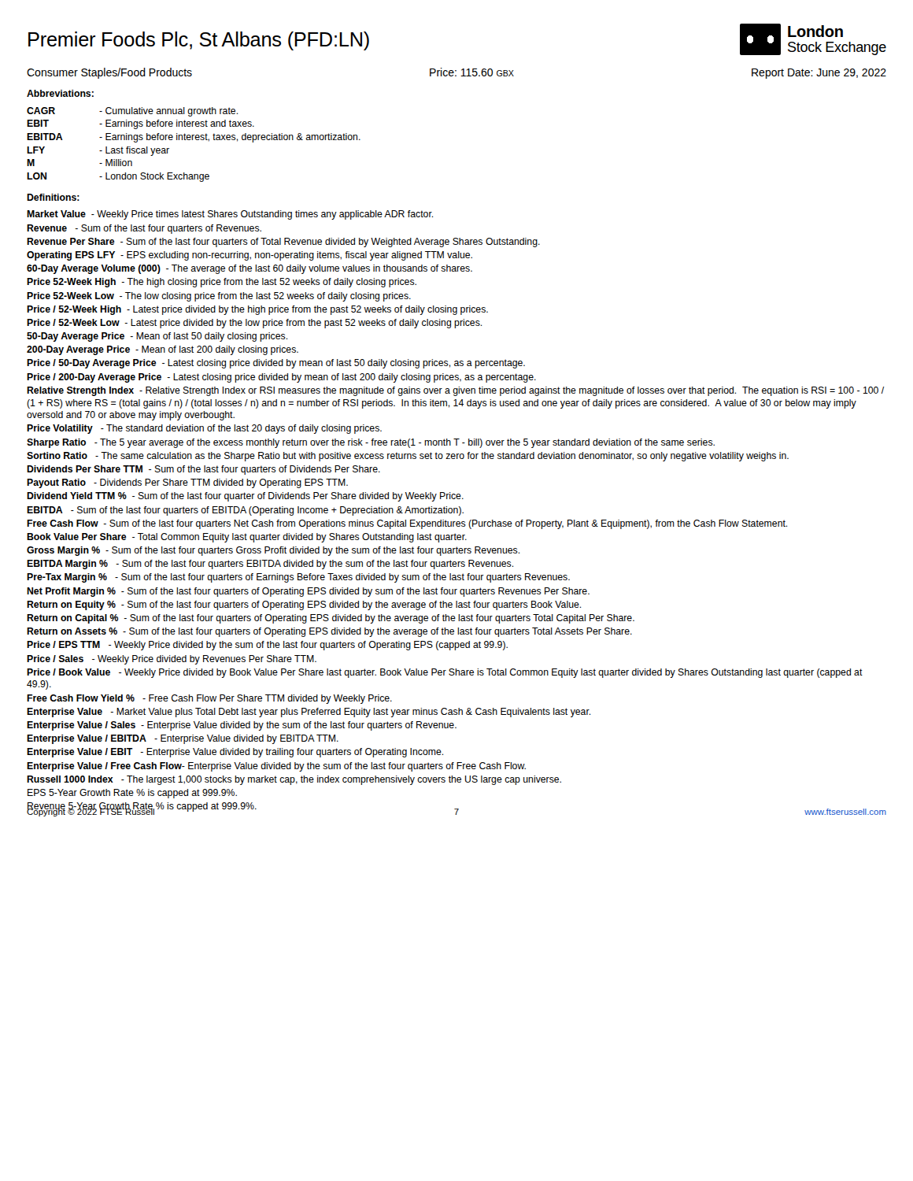Premier Foods Plc, St Albans (PFD:LN)
London
Stock Exchange
Consumer Staples/Food Products
Price: 115.60 GBX
Report Date: June 29, 2022
Abbreviations:
| CAGR | - Cumulative annual growth rate. |
| EBIT | - Earnings before interest and taxes. |
| EBITDA | - Earnings before interest, taxes, depreciation & amortization. |
| LFY | - Last fiscal year |
| M | - Million |
| LON | - London Stock Exchange |
Definitions:
Market Value - Weekly Price times latest Shares Outstanding times any applicable ADR factor.
Revenue - Sum of the last four quarters of Revenues.
Revenue Per Share - Sum of the last four quarters of Total Revenue divided by Weighted Average Shares Outstanding.
Operating EPS LFY - EPS excluding non-recurring, non-operating items, fiscal year aligned TTM value.
60-Day Average Volume (000) - The average of the last 60 daily volume values in thousands of shares.
Price 52-Week High - The high closing price from the last 52 weeks of daily closing prices.
Price 52-Week Low - The low closing price from the last 52 weeks of daily closing prices.
Price / 52-Week High - Latest price divided by the high price from the past 52 weeks of daily closing prices.
Price / 52-Week Low - Latest price divided by the low price from the past 52 weeks of daily closing prices.
50-Day Average Price - Mean of last 50 daily closing prices.
200-Day Average Price - Mean of last 200 daily closing prices.
Price / 50-Day Average Price - Latest closing price divided by mean of last 50 daily closing prices, as a percentage.
Price / 200-Day Average Price - Latest closing price divided by mean of last 200 daily closing prices, as a percentage.
Relative Strength Index - Relative Strength Index or RSI measures the magnitude of gains over a given time period against the magnitude of losses over that period. The equation is RSI = 100 - 100 / (1 + RS) where RS = (total gains / n) / (total losses / n) and n = number of RSI periods. In this item, 14 days is used and one year of daily prices are considered. A value of 30 or below may imply oversold and 70 or above may imply overbought.
Price Volatility - The standard deviation of the last 20 days of daily closing prices.
Sharpe Ratio - The 5 year average of the excess monthly return over the risk - free rate(1 - month T - bill) over the 5 year standard deviation of the same series.
Sortino Ratio - The same calculation as the Sharpe Ratio but with positive excess returns set to zero for the standard deviation denominator, so only negative volatility weighs in.
Dividends Per Share TTM - Sum of the last four quarters of Dividends Per Share.
Payout Ratio - Dividends Per Share TTM divided by Operating EPS TTM.
Dividend Yield TTM % - Sum of the last four quarter of Dividends Per Share divided by Weekly Price.
EBITDA - Sum of the last four quarters of EBITDA (Operating Income + Depreciation & Amortization).
Free Cash Flow - Sum of the last four quarters Net Cash from Operations minus Capital Expenditures (Purchase of Property, Plant & Equipment), from the Cash Flow Statement.
Book Value Per Share - Total Common Equity last quarter divided by Shares Outstanding last quarter.
Gross Margin % - Sum of the last four quarters Gross Profit divided by the sum of the last four quarters Revenues.
EBITDA Margin % - Sum of the last four quarters EBITDA divided by the sum of the last four quarters Revenues.
Pre-Tax Margin % - Sum of the last four quarters of Earnings Before Taxes divided by sum of the last four quarters Revenues.
Net Profit Margin % - Sum of the last four quarters of Operating EPS divided by sum of the last four quarters Revenues Per Share.
Return on Equity % - Sum of the last four quarters of Operating EPS divided by the average of the last four quarters Book Value.
Return on Capital % - Sum of the last four quarters of Operating EPS divided by the average of the last four quarters Total Capital Per Share.
Return on Assets % - Sum of the last four quarters of Operating EPS divided by the average of the last four quarters Total Assets Per Share.
Price / EPS TTM - Weekly Price divided by the sum of the last four quarters of Operating EPS (capped at 99.9).
Price / Sales - Weekly Price divided by Revenues Per Share TTM.
Price / Book Value - Weekly Price divided by Book Value Per Share last quarter. Book Value Per Share is Total Common Equity last quarter divided by Shares Outstanding last quarter (capped at 49.9).
Free Cash Flow Yield % - Free Cash Flow Per Share TTM divided by Weekly Price.
Enterprise Value - Market Value plus Total Debt last year plus Preferred Equity last year minus Cash & Cash Equivalents last year.
Enterprise Value / Sales - Enterprise Value divided by the sum of the last four quarters of Revenue.
Enterprise Value / EBITDA - Enterprise Value divided by EBITDA TTM.
Enterprise Value / EBIT - Enterprise Value divided by trailing four quarters of Operating Income.
Enterprise Value / Free Cash Flow- Enterprise Value divided by the sum of the last four quarters of Free Cash Flow.
Russell 1000 Index - The largest 1,000 stocks by market cap, the index comprehensively covers the US large cap universe.
EPS 5-Year Growth Rate % is capped at 999.9%.
Revenue 5-Year Growth Rate % is capped at 999.9%.
Copyright © 2022 FTSE Russell
7
www.ftserussell.com